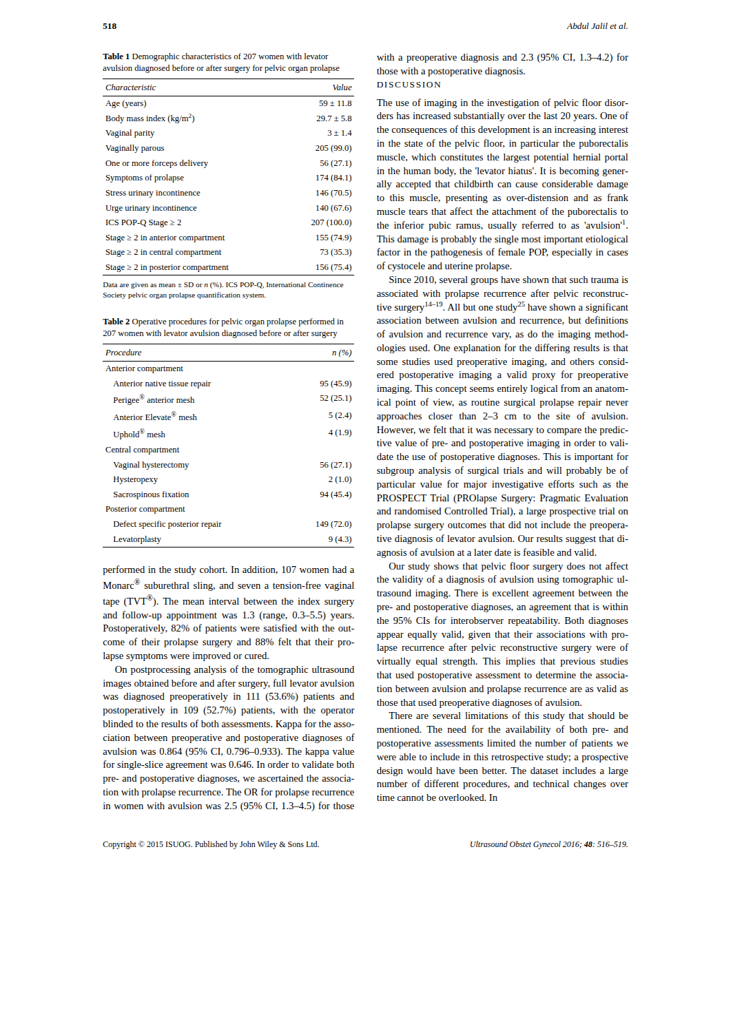518 Abdul Jalil et al.
Table 1 Demographic characteristics of 207 women with levator avulsion diagnosed before or after surgery for pelvic organ prolapse
| Characteristic | Value |
| --- | --- |
| Age (years) | 59 ± 11.8 |
| Body mass index (kg/m 2 ) | 29.7 ± 5.8 |
| Vaginal parity | 3 ± 1.4 |
| Vaginally parous | 205 (99.0) |
| One or more forceps delivery | 56 (27.1) |
| Symptoms of prolapse | 174 (84.1) |
| Stress urinary incontinence | 146 (70.5) |
| Urge urinary incontinence | 140 (67.6) |
| ICS POP-Q Stage ≥ 2 | 207 (100.0) |
| Stage ≥ 2 in anterior compartment | 155 (74.9) |
| Stage ≥ 2 in central compartment | 73 (35.3) |
| Stage ≥ 2 in posterior compartment | 156 (75.4) |
Data are given as mean ± SD or n (%). ICS POP-Q, International Continence Society pelvic organ prolapse quantification system.
Table 2 Operative procedures for pelvic organ prolapse performed in 207 women with levator avulsion diagnosed before or after surgery
| Procedure | n (%) |
| --- | --- |
| Anterior compartment | |
| Anterior native tissue repair | 95 (45.9) |
| Perigee ® anterior mesh | 52 (25.1) |
| Anterior Elevate ® mesh | 5 (2.4) |
| Uphold ® mesh | 4 (1.9) |
| Central compartment | |
| Vaginal hysterectomy | 56 (27.1) |
| Hysteropexy | 2 (1.0) |
| Sacrospinous fixation | 94 (45.4) |
| Posterior compartment | |
| Defect specific posterior repair | 149 (72.0) |
| Levatorplasty | 9 (4.3) |
performed in the study cohort. In addition, 107 women had a Monarc® suburethral sling, and seven a tension-free vaginal tape (TVT®). The mean interval between the index surgery and follow-up appointment was 1.3 (range, 0.3–5.5) years. Postoperatively, 82% of patients were satisfied with the outcome of their prolapse surgery and 88% felt that their prolapse symptoms were improved or cured.
On postprocessing analysis of the tomographic ultrasound images obtained before and after surgery, full levator avulsion was diagnosed preoperatively in 111 (53.6%) patients and postoperatively in 109 (52.7%) patients, with the operator blinded to the results of both assessments. Kappa for the association between preoperative and postoperative diagnoses of avulsion was 0.864 (95% CI, 0.796–0.933). The kappa value for single-slice agreement was 0.646. In order to validate both pre- and postoperative diagnoses, we ascertained the association with prolapse recurrence. The OR for prolapse recurrence in women with avulsion was 2.5 (95% CI, 1.3–4.5) for those with a preoperative diagnosis and 2.3 (95% CI, 1.3–4.2) for those with a postoperative diagnosis.
Discussion
The use of imaging in the investigation of pelvic floor disorders has increased substantially over the last 20 years. One of the consequences of this development is an increasing interest in the state of the pelvic floor, in particular the puborectalis muscle, which constitutes the largest potential hernial portal in the human body, the 'levator hiatus'. It is becoming generally accepted that childbirth can cause considerable damage to this muscle, presenting as over-distension and as frank muscle tears that affect the attachment of the puborectalis to the inferior pubic ramus, usually referred to as 'avulsion'1. This damage is probably the single most important etiological factor in the pathogenesis of female POP, especially in cases of cystocele and uterine prolapse.
Since 2010, several groups have shown that such trauma is associated with prolapse recurrence after pelvic reconstructive surgery14–19. All but one study25 have shown a significant association between avulsion and recurrence, but definitions of avulsion and recurrence vary, as do the imaging methodologies used. One explanation for the differing results is that some studies used preoperative imaging, and others considered postoperative imaging a valid proxy for preoperative imaging. This concept seems entirely logical from an anatomical point of view, as routine surgical prolapse repair never approaches closer than 2–3 cm to the site of avulsion. However, we felt that it was necessary to compare the predictive value of pre- and postoperative imaging in order to validate the use of postoperative diagnoses. This is important for subgroup analysis of surgical trials and will probably be of particular value for major investigative efforts such as the PROSPECT Trial (PROlapse Surgery: Pragmatic Evaluation and randomised Controlled Trial), a large prospective trial on prolapse surgery outcomes that did not include the preoperative diagnosis of levator avulsion. Our results suggest that diagnosis of avulsion at a later date is feasible and valid.
Our study shows that pelvic floor surgery does not affect the validity of a diagnosis of avulsion using tomographic ultrasound imaging. There is excellent agreement between the pre- and postoperative diagnoses, an agreement that is within the 95% CIs for interobserver repeatability. Both diagnoses appear equally valid, given that their associations with prolapse recurrence after pelvic reconstructive surgery were of virtually equal strength. This implies that previous studies that used postoperative assessment to determine the association between avulsion and prolapse recurrence are as valid as those that used preoperative diagnoses of avulsion.
There are several limitations of this study that should be mentioned. The need for the availability of both pre- and postoperative assessments limited the number of patients we were able to include in this retrospective study; a prospective design would have been better. The dataset includes a large number of different procedures, and technical changes over time cannot be overlooked. In
Copyright © 2015 ISUOG. Published by John Wiley & Sons Ltd. Ultrasound Obstet Gynecol 2016; 48: 516–519.